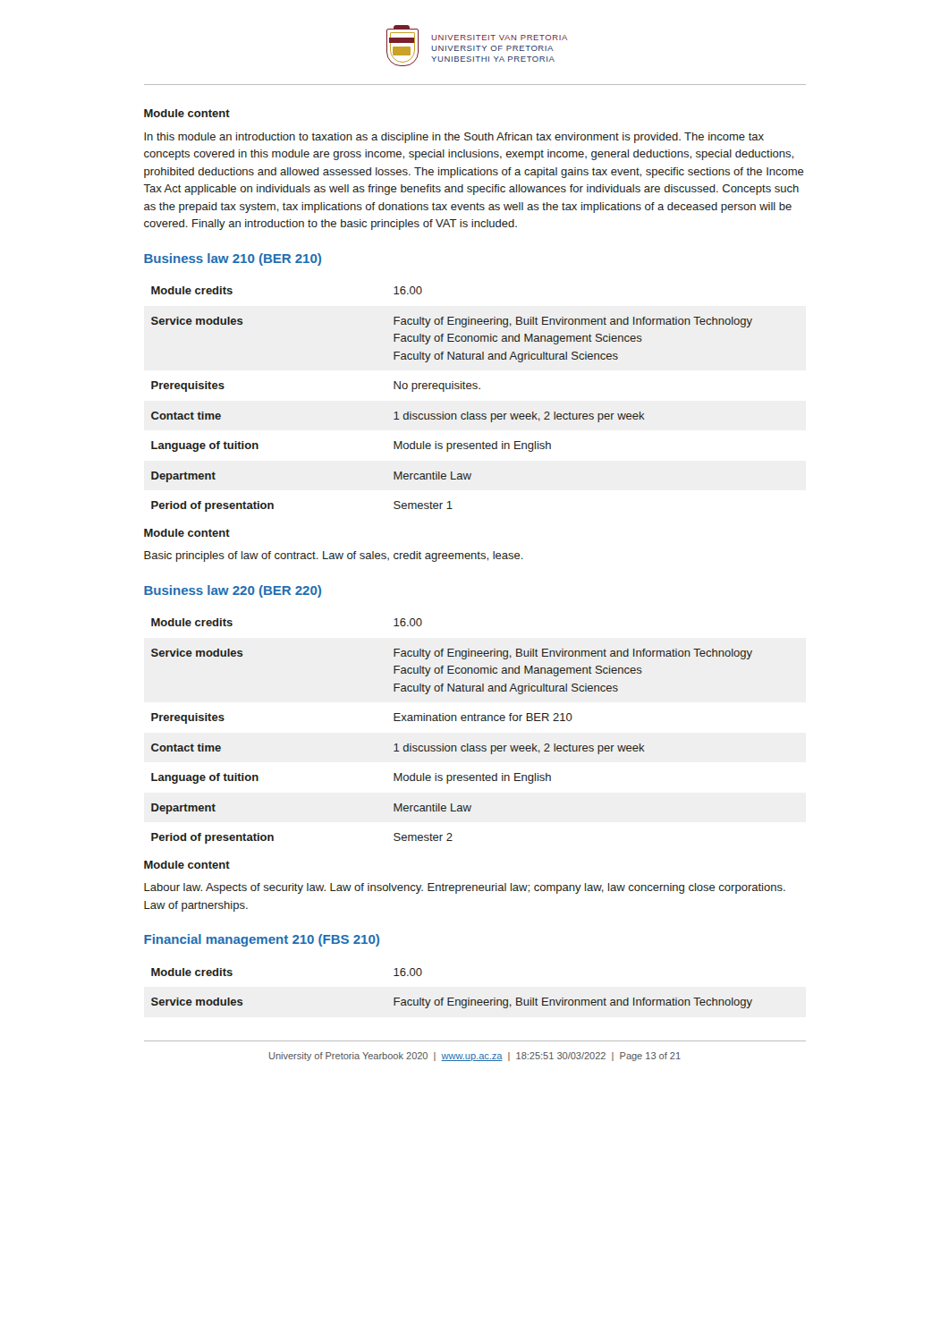UNIVERSITEIT VAN PRETORIA
UNIVERSITY OF PRETORIA
YUNIBESITHI YA PRETORIA
Module content
In this module an introduction to taxation as a discipline in the South African tax environment is provided. The income tax concepts covered in this module are gross income, special inclusions, exempt income, general deductions, special deductions, prohibited deductions and allowed assessed losses. The implications of a capital gains tax event, specific sections of the Income Tax Act applicable on individuals as well as fringe benefits and specific allowances for individuals are discussed. Concepts such as the prepaid tax system, tax implications of donations tax events as well as the tax implications of a deceased person will be covered. Finally an introduction to the basic principles of VAT is included.
Business law 210 (BER 210)
| Module credits | 16.00 |
| Service modules | Faculty of Engineering, Built Environment and Information Technology Faculty of Economic and Management Sciences Faculty of Natural and Agricultural Sciences |
| Prerequisites | No prerequisites. |
| Contact time | 1 discussion class per week, 2 lectures per week |
| Language of tuition | Module is presented in English |
| Department | Mercantile Law |
| Period of presentation | Semester 1 |
Module content
Basic principles of law of contract. Law of sales, credit agreements, lease.
Business law 220 (BER 220)
| Module credits | 16.00 |
| Service modules | Faculty of Engineering, Built Environment and Information Technology Faculty of Economic and Management Sciences Faculty of Natural and Agricultural Sciences |
| Prerequisites | Examination entrance for BER 210 |
| Contact time | 1 discussion class per week, 2 lectures per week |
| Language of tuition | Module is presented in English |
| Department | Mercantile Law |
| Period of presentation | Semester 2 |
Module content
Labour law. Aspects of security law. Law of insolvency. Entrepreneurial law; company law, law concerning close corporations. Law of partnerships.
Financial management 210 (FBS 210)
| Module credits | 16.00 |
| Service modules | Faculty of Engineering, Built Environment and Information Technology |
University of Pretoria Yearbook 2020 | www.up.ac.za | 18:25:51 30/03/2022 | Page 13 of 21